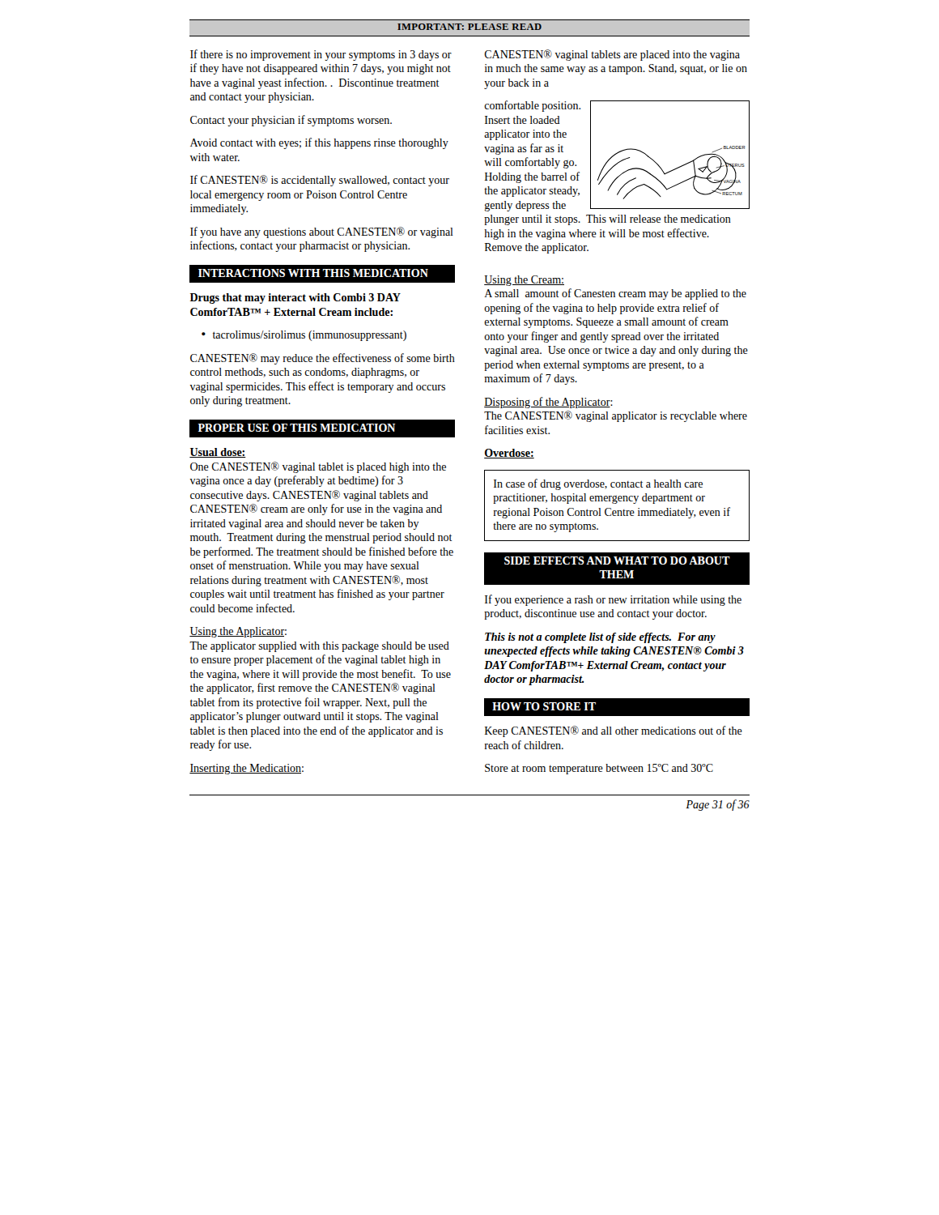IMPORTANT: PLEASE READ
If there is no improvement in your symptoms in 3 days or if they have not disappeared within 7 days, you might not have a vaginal yeast infection. . Discontinue treatment and contact your physician.
Contact your physician if symptoms worsen.
Avoid contact with eyes; if this happens rinse thoroughly with water.
If CANESTEN® is accidentally swallowed, contact your local emergency room or Poison Control Centre immediately.
If you have any questions about CANESTEN® or vaginal infections, contact your pharmacist or physician.
INTERACTIONS WITH THIS MEDICATION
Drugs that may interact with Combi 3 DAY ComforTAB™ + External Cream include:
tacrolimus/sirolimus (immunosuppressant)
CANESTEN® may reduce the effectiveness of some birth control methods, such as condoms, diaphragms, or vaginal spermicides. This effect is temporary and occurs only during treatment.
PROPER USE OF THIS MEDICATION
Usual dose:
One CANESTEN® vaginal tablet is placed high into the vagina once a day (preferably at bedtime) for 3 consecutive days. CANESTEN® vaginal tablets and CANESTEN® cream are only for use in the vagina and irritated vaginal area and should never be taken by mouth. Treatment during the menstrual period should not be performed. The treatment should be finished before the onset of menstruation. While you may have sexual relations during treatment with CANESTEN®, most couples wait until treatment has finished as your partner could become infected.
Using the Applicator:
The applicator supplied with this package should be used to ensure proper placement of the vaginal tablet high in the vagina, where it will provide the most benefit. To use the applicator, first remove the CANESTEN® vaginal tablet from its protective foil wrapper. Next, pull the applicator’s plunger outward until it stops. The vaginal tablet is then placed into the end of the applicator and is ready for use.
Inserting the Medication:
CANESTEN® vaginal tablets are placed into the vagina in much the same way as a tampon. Stand, squat, or lie on your back in a
BLADDER UTERUS VAGINA RECTUM
comfortable position. Insert the loaded applicator into the vagina as far as it will comfortably go. Holding the barrel of the applicator steady, gently depress the plunger until it stops. This will release the medication high in the vagina where it will be most effective. Remove the applicator.
Using the Cream:
A small amount of Canesten cream may be applied to the opening of the vagina to help provide extra relief of external symptoms. Squeeze a small amount of cream onto your finger and gently spread over the irritated vaginal area. Use once or twice a day and only during the period when external symptoms are present, to a maximum of 7 days.
Disposing of the Applicator:
The CANESTEN® vaginal applicator is recyclable where facilities exist.
Overdose:
In case of drug overdose, contact a health care practitioner, hospital emergency department or regional Poison Control Centre immediately, even if there are no symptoms.
SIDE EFFECTS AND WHAT TO DO ABOUT THEM
If you experience a rash or new irritation while using the product, discontinue use and contact your doctor.
This is not a complete list of side effects. For any unexpected effects while taking CANESTEN® Combi 3 DAY ComforTAB™+ External Cream, contact your doctor or pharmacist.
HOW TO STORE IT
Keep CANESTEN® and all other medications out of the reach of children.
Store at room temperature between 15ºC and 30ºC
Page 31 of 36